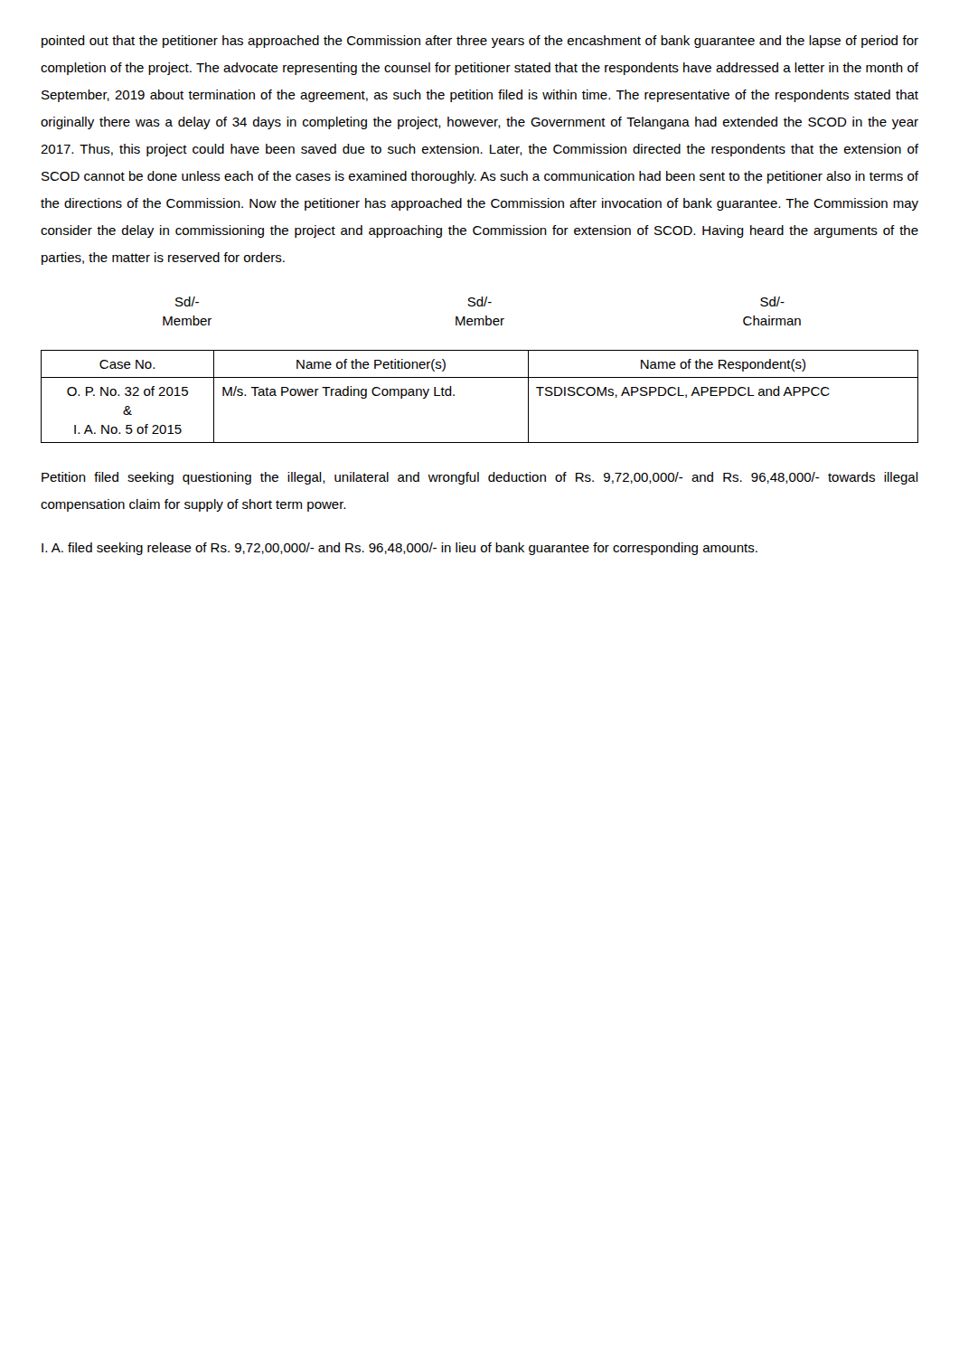pointed out that the petitioner has approached the Commission after three years of the encashment of bank guarantee and the lapse of period for completion of the project. The advocate representing the counsel for petitioner stated that the respondents have addressed a letter in the month of September, 2019 about termination of the agreement, as such the petition filed is within time. The representative of the respondents stated that originally there was a delay of 34 days in completing the project, however, the Government of Telangana had extended the SCOD in the year 2017. Thus, this project could have been saved due to such extension. Later, the Commission directed the respondents that the extension of SCOD cannot be done unless each of the cases is examined thoroughly. As such a communication had been sent to the petitioner also in terms of the directions of the Commission. Now the petitioner has approached the Commission after invocation of bank guarantee. The Commission may consider the delay in commissioning the project and approaching the Commission for extension of SCOD. Having heard the arguments of the parties, the matter is reserved for orders.
Sd/-
Member
Sd/-
Member
Sd/-
Chairman
| Case No. | Name of the Petitioner(s) | Name of the Respondent(s) |
| --- | --- | --- |
| O. P. No. 32 of 2015 & I. A. No. 5 of 2015 | M/s. Tata Power Trading Company Ltd. | TSDISCOMs, APSPDCL, APEPDCL and APPCC |
Petition filed seeking questioning the illegal, unilateral and wrongful deduction of Rs. 9,72,00,000/- and Rs. 96,48,000/- towards illegal compensation claim for supply of short term power.
I. A. filed seeking release of Rs. 9,72,00,000/- and Rs. 96,48,000/- in lieu of bank guarantee for corresponding amounts.